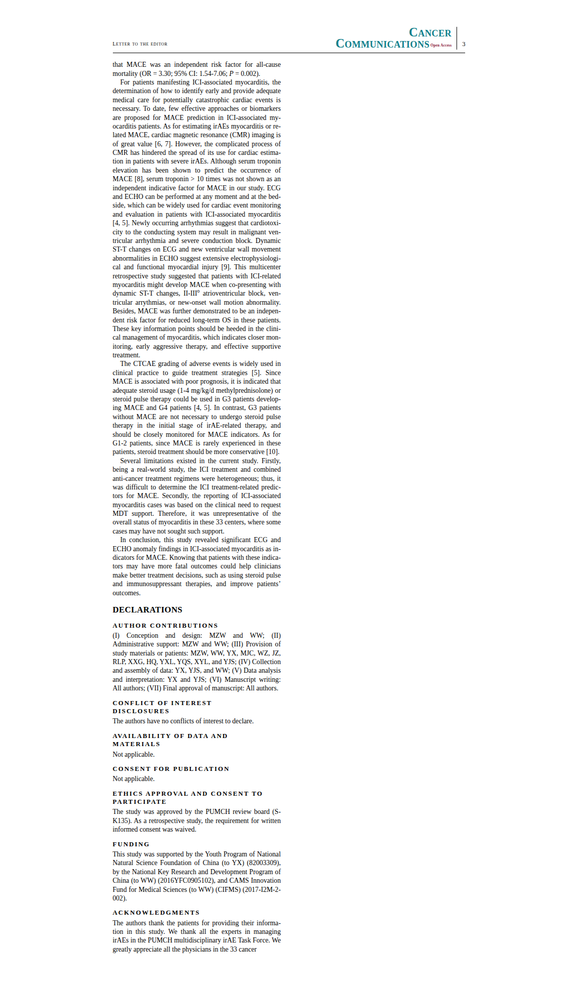Letter to the Editor
CANCER COMMUNICATIONSOpen Access
3
that MACE was an independent risk factor for all-cause mortality (OR = 3.30; 95% CI: 1.54-7.06; P = 0.002).
For patients manifesting ICI-associated myocarditis, the determination of how to identify early and provide adequate medical care for potentially catastrophic cardiac events is necessary. To date, few effective approaches or biomarkers are proposed for MACE prediction in ICI-associated myocarditis patients. As for estimating irAEs myocarditis or related MACE, cardiac magnetic resonance (CMR) imaging is of great value [6, 7]. However, the complicated process of CMR has hindered the spread of its use for cardiac estimation in patients with severe irAEs. Although serum troponin elevation has been shown to predict the occurrence of MACE [8], serum troponin > 10 times was not shown as an independent indicative factor for MACE in our study. ECG and ECHO can be performed at any moment and at the bedside, which can be widely used for cardiac event monitoring and evaluation in patients with ICI-associated myocarditis [4, 5]. Newly occurring arrhythmias suggest that cardiotoxicity to the conducting system may result in malignant ventricular arrhythmia and severe conduction block. Dynamic ST-T changes on ECG and new ventricular wall movement abnormalities in ECHO suggest extensive electrophysiological and functional myocardial injury [9]. This multicenter retrospective study suggested that patients with ICI-related myocarditis might develop MACE when co-presenting with dynamic ST-T changes, II-IIIo atrioventricular block, ventricular arrythmias, or new-onset wall motion abnormality. Besides, MACE was further demonstrated to be an independent risk factor for reduced long-term OS in these patients. These key information points should be heeded in the clinical management of myocarditis, which indicates closer monitoring, early aggressive therapy, and effective supportive treatment.
The CTCAE grading of adverse events is widely used in clinical practice to guide treatment strategies [5]. Since MACE is associated with poor prognosis, it is indicated that adequate steroid usage (1-4 mg/kg/d methylprednisolone) or steroid pulse therapy could be used in G3 patients developing MACE and G4 patients [4, 5]. In contrast, G3 patients without MACE are not necessary to undergo steroid pulse therapy in the initial stage of irAE-related therapy, and should be closely monitored for MACE indicators. As for G1-2 patients, since MACE is rarely experienced in these patients, steroid treatment should be more conservative [10].
Several limitations existed in the current study. Firstly, being a real-world study, the ICI treatment and combined anti-cancer treatment regimens were heterogeneous; thus, it was difficult to determine the ICI treatment-related predictors for MACE. Secondly, the reporting of ICI-associated myocarditis cases was based on the clinical need to request MDT support. Therefore, it was unrepresentative of the overall status of myocarditis in these 33 centers, where some cases may have not sought such support.
In conclusion, this study revealed significant ECG and ECHO anomaly findings in ICI-associated myocarditis as indicators for MACE. Knowing that patients with these indicators may have more fatal outcomes could help clinicians make better treatment decisions, such as using steroid pulse and immunosuppressant therapies, and improve patients’ outcomes.
DECLARATIONS
AUTHOR CONTRIBUTIONS
(I) Conception and design: MZW and WW; (II) Administrative support: MZW and WW; (III) Provision of study materials or patients: MZW, WW, YX, MJC, WZ, JZ, RLP, XXG, HQ, YXL, YQS, XYL, and YJS; (IV) Collection and assembly of data: YX, YJS, and WW; (V) Data analysis and interpretation: YX and YJS; (VI) Manuscript writing: All authors; (VII) Final approval of manuscript: All authors.
CONFLICT OF INTEREST
DISCLOSURES
The authors have no conflicts of interest to declare.
AVAILABILITY OF DATA AND
MATERIALS
Not applicable.
CONSENT FOR PUBLICATION
Not applicable.
ETHICS APPROVAL AND CONSENT TO
PARTICIPATE
The study was approved by the PUMCH review board (S-K135). As a retrospective study, the requirement for written informed consent was waived.
FUNDING
This study was supported by the Youth Program of National Natural Science Foundation of China (to YX) (82003309), by the National Key Research and Development Program of China (to WW) (2016YFC0905102), and CAMS Innovation Fund for Medical Sciences (to WW) (CIFMS) (2017-I2M-2-002).
ACKNOWLEDGMENTS
The authors thank the patients for providing their information in this study. We thank all the experts in managing irAEs in the PUMCH multidisciplinary irAE Task Force. We greatly appreciate all the physicians in the 33 cancer